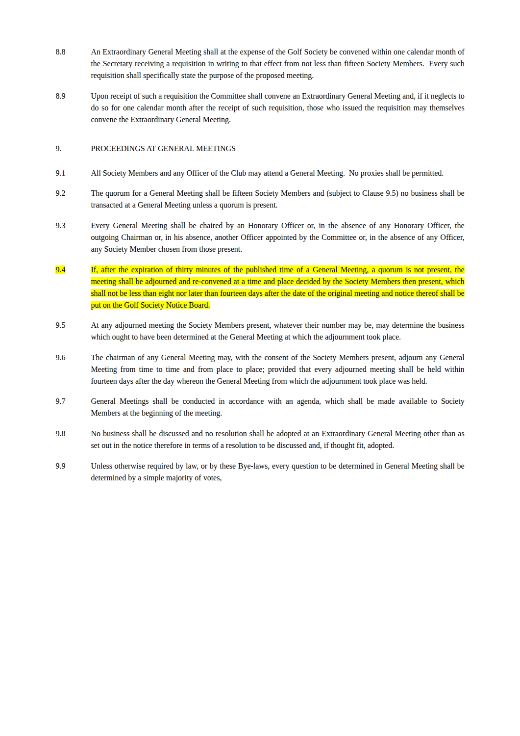8.8
An Extraordinary General Meeting shall at the expense of the Golf Society be convened within one calendar month of the Secretary receiving a requisition in writing to that effect from not less than fifteen Society Members. Every such requisition shall specifically state the purpose of the proposed meeting.
8.9
Upon receipt of such a requisition the Committee shall convene an Extraordinary General Meeting and, if it neglects to do so for one calendar month after the receipt of such requisition, those who issued the requisition may themselves convene the Extraordinary General Meeting.
9.
PROCEEDINGS AT GENERAL MEETINGS
9.1
All Society Members and any Officer of the Club may attend a General Meeting. No proxies shall be permitted.
9.2
The quorum for a General Meeting shall be fifteen Society Members and (subject to Clause 9.5) no business shall be transacted at a General Meeting unless a quorum is present.
9.3
Every General Meeting shall be chaired by an Honorary Officer or, in the absence of any Honorary Officer, the outgoing Chairman or, in his absence, another Officer appointed by the Committee or, in the absence of any Officer, any Society Member chosen from those present.
9.4
If, after the expiration of thirty minutes of the published time of a General Meeting, a quorum is not present, the meeting shall be adjourned and re-convened at a time and place decided by the Society Members then present, which shall not be less than eight nor later than fourteen days after the date of the original meeting and notice thereof shall be put on the Golf Society Notice Board.
9.5
At any adjourned meeting the Society Members present, whatever their number may be, may determine the business which ought to have been determined at the General Meeting at which the adjournment took place.
9.6
The chairman of any General Meeting may, with the consent of the Society Members present, adjourn any General Meeting from time to time and from place to place; provided that every adjourned meeting shall be held within fourteen days after the day whereon the General Meeting from which the adjournment took place was held.
9.7
General Meetings shall be conducted in accordance with an agenda, which shall be made available to Society Members at the beginning of the meeting.
9.8
No business shall be discussed and no resolution shall be adopted at an Extraordinary General Meeting other than as set out in the notice therefore in terms of a resolution to be discussed and, if thought fit, adopted.
9.9
Unless otherwise required by law, or by these Bye-laws, every question to be determined in General Meeting shall be determined by a simple majority of votes,